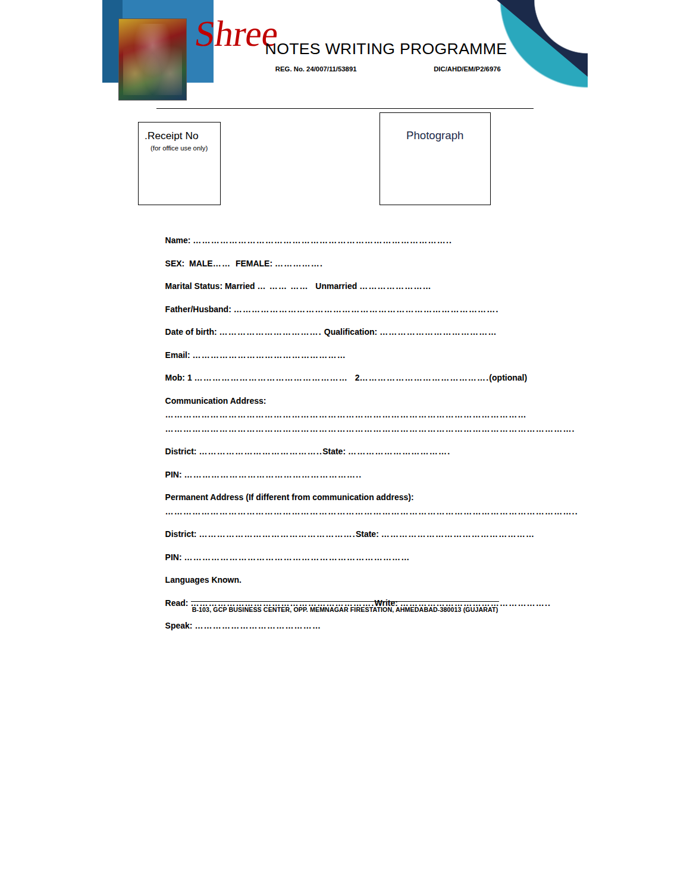Shree
NOTES WRITING PROGRAMME
REG. No. 24/007/11/53891 DIC/AHD/EM/P2/6976
.Receipt No
(for office use only)
Photograph
Name: …………………………………………………………………………..
SEX: MALE…… FEMALE: …………….
Marital Status: Married … …… …… Unmarried ……………………
Father/Husband: …………………………………………………………………………….
Date of birth: ……………………………. Qualification: …………………………………
Email: ……………………………………………
Mob: 1 …………………………………………… 2…………………………………….(optional)
Communication Address:
…………………………………………………………………………………………………………
……………………………………………………………………………………………………………………….
District: ………………………………….. State: …………………………….
PIN: …………………………………………………..
Permanent Address (If different from communication address):
………………………………………………………………………………………………………………………..
District: ……………………………………………. State: ……………………………………………
PIN: …………………………………………………………………
Languages Known.
Read: ……………………………………………………. Write: …………………………………………..
Speak: ……………………………………
B-103, GCP BUSINESS CENTER, OPP. MEMNAGAR FIRESTATION, AHMEDABAD-380013 (GUJARAT)